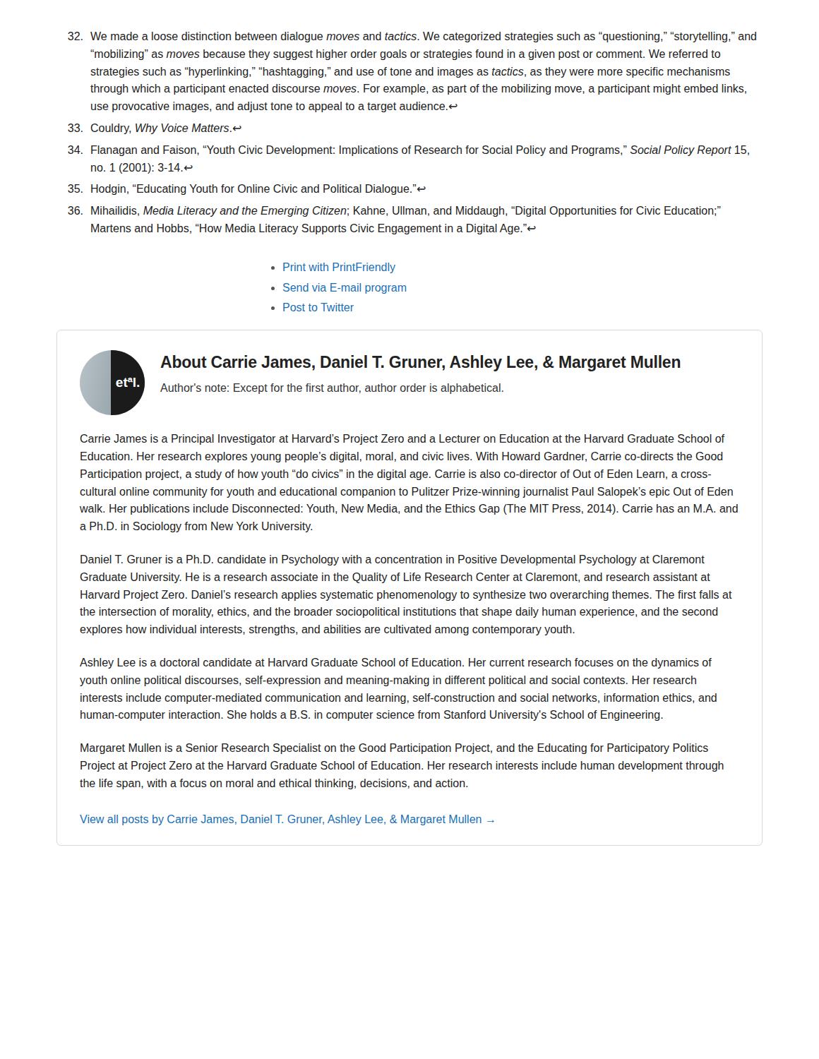We made a loose distinction between dialogue moves and tactics. We categorized strategies such as “questioning,” “storytelling,” and “mobilizing” as moves because they suggest higher order goals or strategies found in a given post or comment. We referred to strategies such as “hyperlinking,” “hashtagging,” and use of tone and images as tactics, as they were more specific mechanisms through which a participant enacted discourse moves. For example, as part of the mobilizing move, a participant might embed links, use provocative images, and adjust tone to appeal to a target audience.↩
Couldry, Why Voice Matters.↩
Flanagan and Faison, “Youth Civic Development: Implications of Research for Social Policy and Programs,” Social Policy Report 15, no. 1 (2001): 3-14.↩
Hodgin, “Educating Youth for Online Civic and Political Dialogue.”↩
Mihailidis, Media Literacy and the Emerging Citizen; Kahne, Ullman, and Middaugh, “Digital Opportunities for Civic Education;” Martens and Hobbs, “How Media Literacy Supports Civic Engagement in a Digital Age.”↩
Print with PrintFriendly
Send via E-mail program
Post to Twitter
About Carrie James, Daniel T. Gruner, Ashley Lee, & Margaret Mullen
Author's note: Except for the first author, author order is alphabetical.
Carrie James is a Principal Investigator at Harvard’s Project Zero and a Lecturer on Education at the Harvard Graduate School of Education. Her research explores young people’s digital, moral, and civic lives. With Howard Gardner, Carrie co-directs the Good Participation project, a study of how youth “do civics” in the digital age. Carrie is also co-director of Out of Eden Learn, a cross-cultural online community for youth and educational companion to Pulitzer Prize-winning journalist Paul Salopek’s epic Out of Eden walk. Her publications include Disconnected: Youth, New Media, and the Ethics Gap (The MIT Press, 2014). Carrie has an M.A. and a Ph.D. in Sociology from New York University.
Daniel T. Gruner is a Ph.D. candidate in Psychology with a concentration in Positive Developmental Psychology at Claremont Graduate University. He is a research associate in the Quality of Life Research Center at Claremont, and research assistant at Harvard Project Zero. Daniel’s research applies systematic phenomenology to synthesize two overarching themes. The first falls at the intersection of morality, ethics, and the broader sociopolitical institutions that shape daily human experience, and the second explores how individual interests, strengths, and abilities are cultivated among contemporary youth.
Ashley Lee is a doctoral candidate at Harvard Graduate School of Education. Her current research focuses on the dynamics of youth online political discourses, self-expression and meaning-making in different political and social contexts. Her research interests include computer-mediated communication and learning, self-construction and social networks, information ethics, and human-computer interaction. She holds a B.S. in computer science from Stanford University's School of Engineering.
Margaret Mullen is a Senior Research Specialist on the Good Participation Project, and the Educating for Participatory Politics Project at Project Zero at the Harvard Graduate School of Education. Her research interests include human development through the life span, with a focus on moral and ethical thinking, decisions, and action.
View all posts by Carrie James, Daniel T. Gruner, Ashley Lee, & Margaret Mullen →